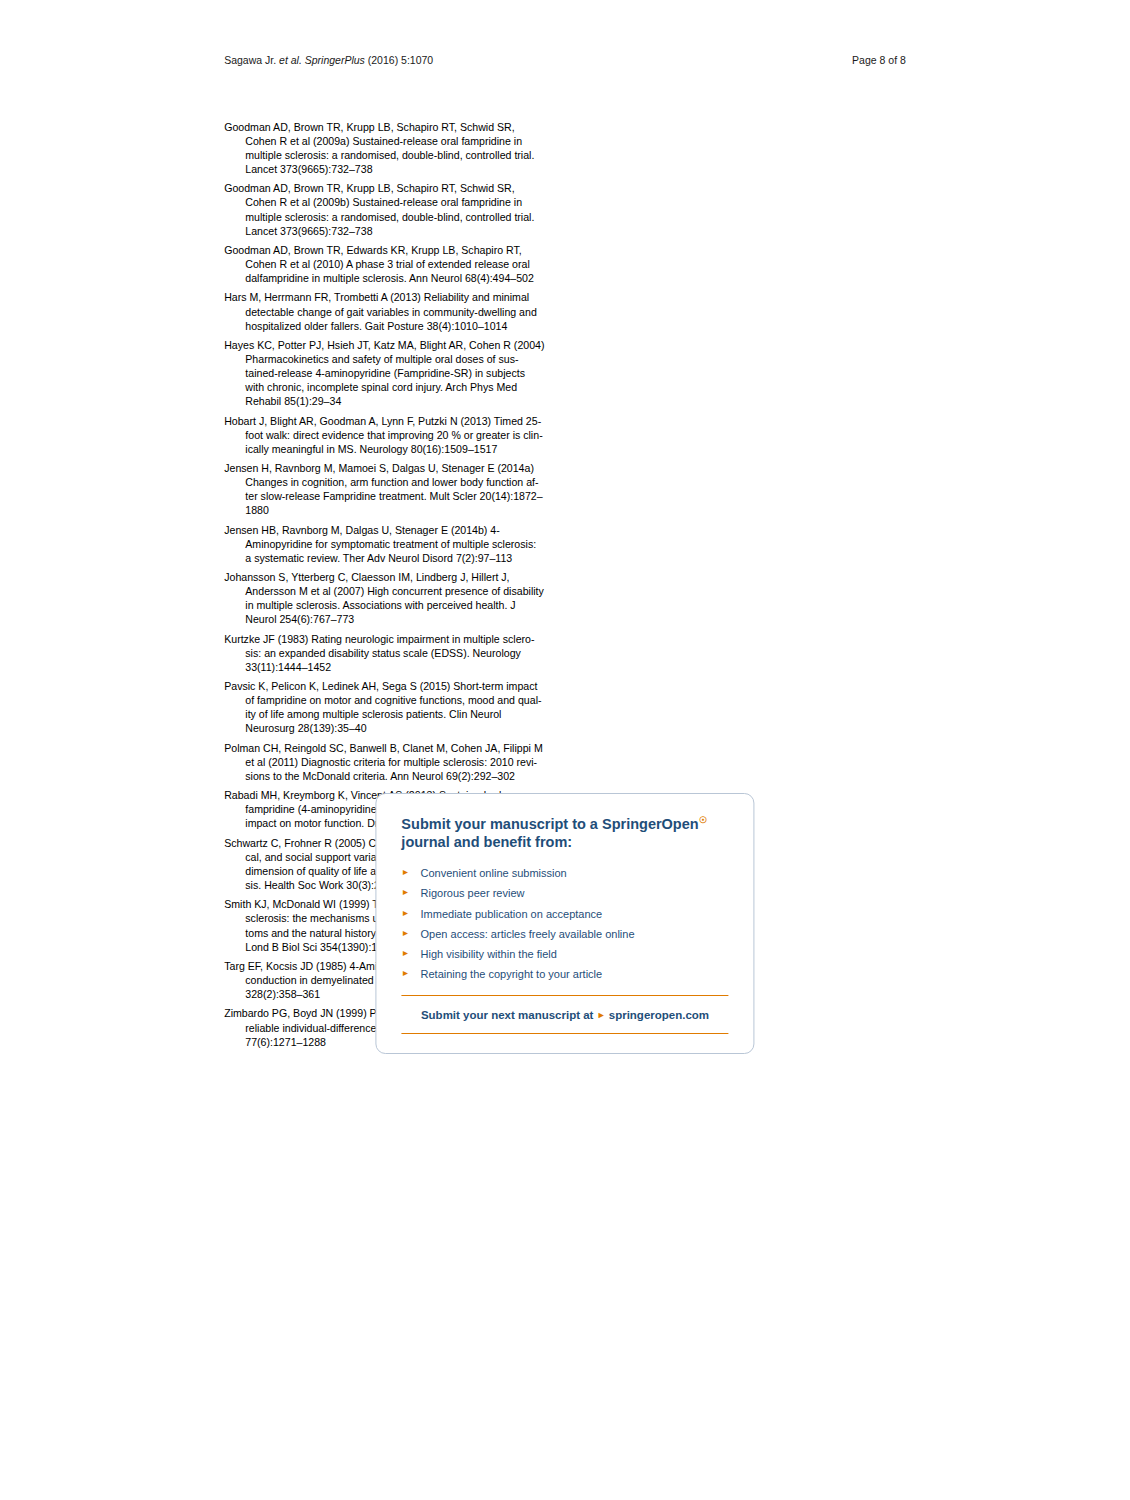Sagawa Jr. et al. SpringerPlus (2016) 5:1070
Page 8 of 8
Goodman AD, Brown TR, Krupp LB, Schapiro RT, Schwid SR, Cohen R et al (2009a) Sustained-release oral fampridine in multiple sclerosis: a randomised, double-blind, controlled trial. Lancet 373(9665):732–738
Goodman AD, Brown TR, Krupp LB, Schapiro RT, Schwid SR, Cohen R et al (2009b) Sustained-release oral fampridine in multiple sclerosis: a randomised, double-blind, controlled trial. Lancet 373(9665):732–738
Goodman AD, Brown TR, Edwards KR, Krupp LB, Schapiro RT, Cohen R et al (2010) A phase 3 trial of extended release oral dalfampridine in multiple sclerosis. Ann Neurol 68(4):494–502
Hars M, Herrmann FR, Trombetti A (2013) Reliability and minimal detectable change of gait variables in community-dwelling and hospitalized older fallers. Gait Posture 38(4):1010–1014
Hayes KC, Potter PJ, Hsieh JT, Katz MA, Blight AR, Cohen R (2004) Pharmacokinetics and safety of multiple oral doses of sustained-release 4-aminopyridine (Fampridine-SR) in subjects with chronic, incomplete spinal cord injury. Arch Phys Med Rehabil 85(1):29–34
Hobart J, Blight AR, Goodman A, Lynn F, Putzki N (2013) Timed 25-foot walk: direct evidence that improving 20 % or greater is clinically meaningful in MS. Neurology 80(16):1509–1517
Jensen H, Ravnborg M, Mamoei S, Dalgas U, Stenager E (2014a) Changes in cognition, arm function and lower body function after slow-release Fampridine treatment. Mult Scler 20(14):1872–1880
Jensen HB, Ravnborg M, Dalgas U, Stenager E (2014b) 4-Aminopyridine for symptomatic treatment of multiple sclerosis: a systematic review. Ther Adv Neurol Disord 7(2):97–113
Johansson S, Ytterberg C, Claesson IM, Lindberg J, Hillert J, Andersson M et al (2007) High concurrent presence of disability in multiple sclerosis. Associations with perceived health. J Neurol 254(6):767–773
Kurtzke JF (1983) Rating neurologic impairment in multiple sclerosis: an expanded disability status scale (EDSS). Neurology 33(11):1444–1452
Pavsic K, Pelicon K, Ledinek AH, Sega S (2015) Short-term impact of fampridine on motor and cognitive functions, mood and quality of life among multiple sclerosis patients. Clin Neurol Neurosurg 28(139):35–40
Polman CH, Reingold SC, Banwell B, Clanet M, Cohen JA, Filippi M et al (2011) Diagnostic criteria for multiple sclerosis: 2010 revisions to the McDonald criteria. Ann Neurol 69(2):292–302
Rabadi MH, Kreymborg K, Vincent AS (2013) Sustained-release fampridine (4-aminopyridine) in multiple sclerosis: efficacy and impact on motor function. Drugs RD 13(3):175–181
Schwartz C, Frohner R (2005) Contribution of demographic, medical, and social support variables in predicting the mental health dimension of quality of life among people with multiple sclerosis. Health Soc Work 30(3):203–212
Smith KJ, McDonald WI (1999) The pathophysiology of multiple sclerosis: the mechanisms underlying the production of symptoms and the natural history of the disease. Philos Trans R Soc Lond B Biol Sci 354(1390):1649–1673
Targ EF, Kocsis JD (1985) 4-Aminopyridine leads to restoration of conduction in demyelinated rat sciatic nerve. Brain Res 328(2):358–361
Zimbardo PG, Boyd JN (1999) Putting time in perspective: a valid, reliable individual-differences metric. J Pers Soc Psychol 77(6):1271–1288
Submit your manuscript to a SpringerOpen☉ journal and benefit from:
Convenient online submission
Rigorous peer review
Immediate publication on acceptance
Open access: articles freely available online
High visibility within the field
Retaining the copyright to your article
Submit your next manuscript at ► springeropen.com